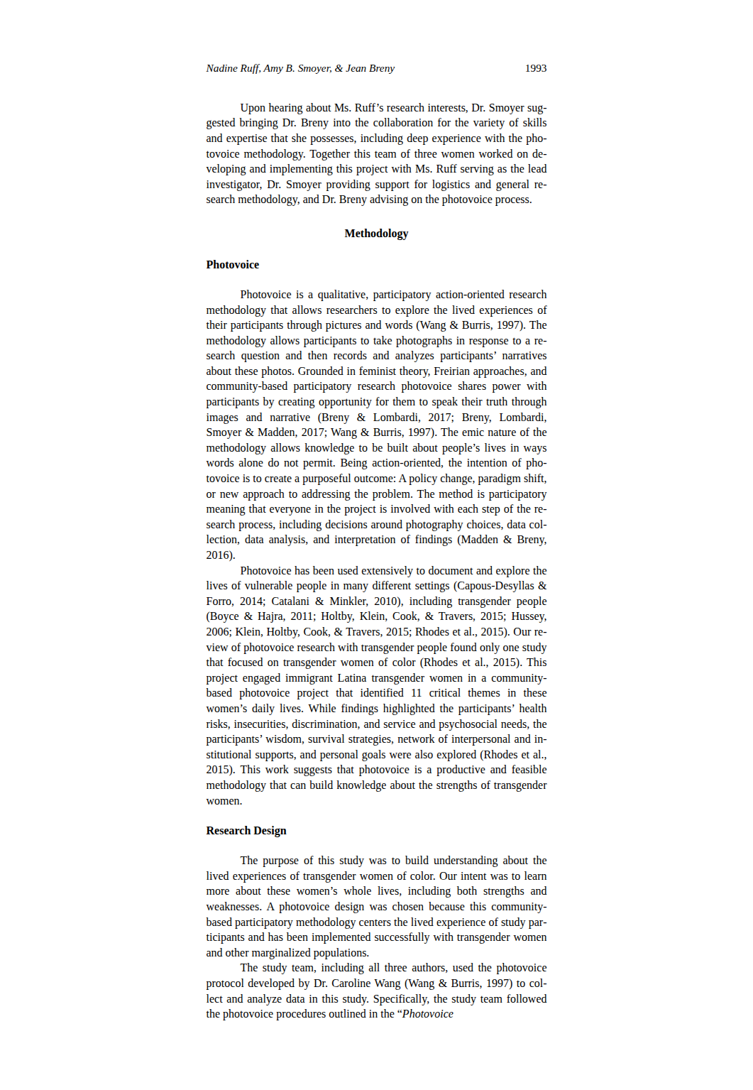Nadine Ruff, Amy B. Smoyer, & Jean Breny 1993
Upon hearing about Ms. Ruff’s research interests, Dr. Smoyer suggested bringing Dr. Breny into the collaboration for the variety of skills and expertise that she possesses, including deep experience with the photovoice methodology. Together this team of three women worked on developing and implementing this project with Ms. Ruff serving as the lead investigator, Dr. Smoyer providing support for logistics and general research methodology, and Dr. Breny advising on the photovoice process.
Methodology
Photovoice
Photovoice is a qualitative, participatory action-oriented research methodology that allows researchers to explore the lived experiences of their participants through pictures and words (Wang & Burris, 1997). The methodology allows participants to take photographs in response to a research question and then records and analyzes participants’ narratives about these photos. Grounded in feminist theory, Freirian approaches, and community-based participatory research photovoice shares power with participants by creating opportunity for them to speak their truth through images and narrative (Breny & Lombardi, 2017; Breny, Lombardi, Smoyer & Madden, 2017; Wang & Burris, 1997). The emic nature of the methodology allows knowledge to be built about people’s lives in ways words alone do not permit. Being action-oriented, the intention of photovoice is to create a purposeful outcome: A policy change, paradigm shift, or new approach to addressing the problem. The method is participatory meaning that everyone in the project is involved with each step of the research process, including decisions around photography choices, data collection, data analysis, and interpretation of findings (Madden & Breny, 2016).
Photovoice has been used extensively to document and explore the lives of vulnerable people in many different settings (Capous-Desyllas & Forro, 2014; Catalani & Minkler, 2010), including transgender people (Boyce & Hajra, 2011; Holtby, Klein, Cook, & Travers, 2015; Hussey, 2006; Klein, Holtby, Cook, & Travers, 2015; Rhodes et al., 2015). Our review of photovoice research with transgender people found only one study that focused on transgender women of color (Rhodes et al., 2015). This project engaged immigrant Latina transgender women in a community-based photovoice project that identified 11 critical themes in these women’s daily lives. While findings highlighted the participants’ health risks, insecurities, discrimination, and service and psychosocial needs, the participants’ wisdom, survival strategies, network of interpersonal and institutional supports, and personal goals were also explored (Rhodes et al., 2015). This work suggests that photovoice is a productive and feasible methodology that can build knowledge about the strengths of transgender women.
Research Design
The purpose of this study was to build understanding about the lived experiences of transgender women of color. Our intent was to learn more about these women’s whole lives, including both strengths and weaknesses. A photovoice design was chosen because this community-based participatory methodology centers the lived experience of study participants and has been implemented successfully with transgender women and other marginalized populations.
The study team, including all three authors, used the photovoice protocol developed by Dr. Caroline Wang (Wang & Burris, 1997) to collect and analyze data in this study. Specifically, the study team followed the photovoice procedures outlined in the “Photovoice